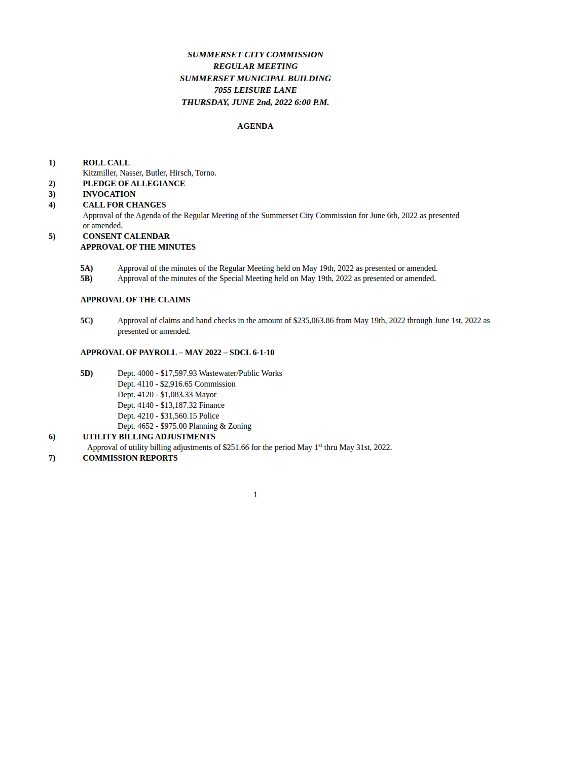SUMMERSET CITY COMMISSION
REGULAR MEETING
SUMMERSET MUNICIPAL BUILDING
7055 LEISURE LANE
THURSDAY, JUNE 2nd, 2022 6:00 P.M.
AGENDA
| 1) | ROLL CALL Kitzmiller, Nasser, Butler, Hirsch, Torno. |
| 2) | PLEDGE OF ALLEGIANCE |
| 3) | INVOCATION |
| 4) | CALL FOR CHANGES Approval of the Agenda of the Regular Meeting of the Summerset City Commission for June 6th, 2022 as presented or amended. |
| 5) | CONSENT CALENDAR |
APPROVAL OF THE MINUTES
| 5A) | Approval of the minutes of the Regular Meeting held on May 19th, 2022 as presented or amended. |
| 5B) | Approval of the minutes of the Special Meeting held on May 19th, 2022 as presented or amended. |
APPROVAL OF THE CLAIMS
| 5C) | Approval of claims and hand checks in the amount of $235,063.86 from May 19th, 2022 through June 1st, 2022 as presented or amended. |
APPROVAL OF PAYROLL – MAY 2022 – SDCL 6-1-10
| 5D) | Dept. 4000 - $17,597.93 Wastewater/Public Works Dept. 4110 - $2,916.65 Commission Dept. 4120 - $1,083.33 Mayor Dept. 4140 - $13,187.32 Finance Dept. 4210 - $31,560.15 Police Dept. 4652 - $975.00 Planning & Zoning |
| 6) | UTILITY BILLING ADJUSTMENTS Approval of utility billing adjustments of $251.66 for the period May 1 st thru May 31st, 2022. |
| 7) | COMMISSION REPORTS |
1